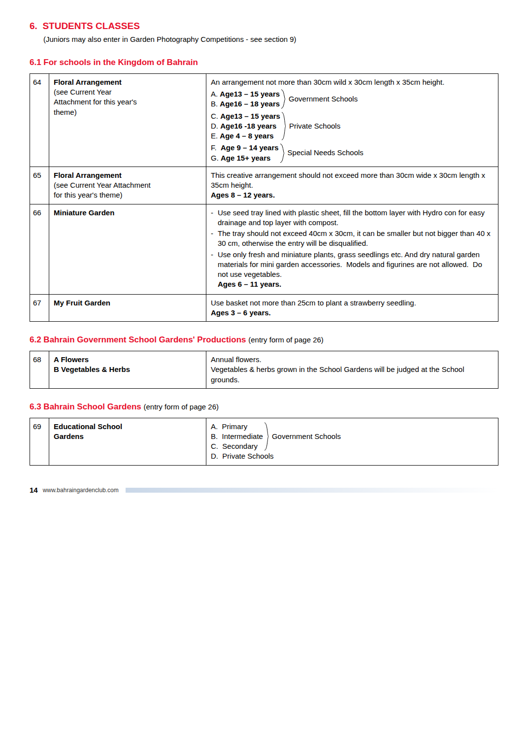6. STUDENTS CLASSES
(Juniors may also enter in Garden Photography Competitions - see section 9)
6.1 For schools in the Kingdom of Bahrain
| 64 | Floral Arrangement (see Current Year Attachment for this year's theme) | An arrangement not more than 30cm wild x 30cm length x 35cm height. A. Age13 – 15 years B. Age16 – 18 years Government Schools C. Age13 – 15 years D. Age16 -18 years E. Age 4 – 8 years Private Schools F. Age 9 – 14 years G. Age 15+ years Special Needs Schools |
| 65 | Floral Arrangement (see Current Year Attachment for this year's theme) | This creative arrangement should not exceed more than 30cm wide x 30cm length x 35cm height. Ages 8 – 12 years. |
| 66 | Miniature Garden | Use seed tray lined with plastic sheet, fill the bottom layer with Hydro con for easy drainage and top layer with compost. The tray should not exceed 40cm x 30cm, it can be smaller but not bigger than 40 x 30 cm, otherwise the entry will be disqualified. Use only fresh and miniature plants, grass seedlings etc. And dry natural garden materials for mini garden accessories. Models and figurines are not allowed. Do not use vegetables. Ages 6 – 11 years. |
| 67 | My Fruit Garden | Use basket not more than 25cm to plant a strawberry seedling. Ages 3 – 6 years. |
6.2 Bahrain Government School Gardens' Productions (entry form of page 26)
| 68 | A Flowers B Vegetables & Herbs | Annual flowers. Vegetables & herbs grown in the School Gardens will be judged at the School grounds. |
6.3 Bahrain School Gardens (entry form of page 26)
| 69 | Educational School Gardens | A. Primary B. Intermediate C. Secondary Government Schools D. Private Schools |
14 www.bahraingardenclub.com